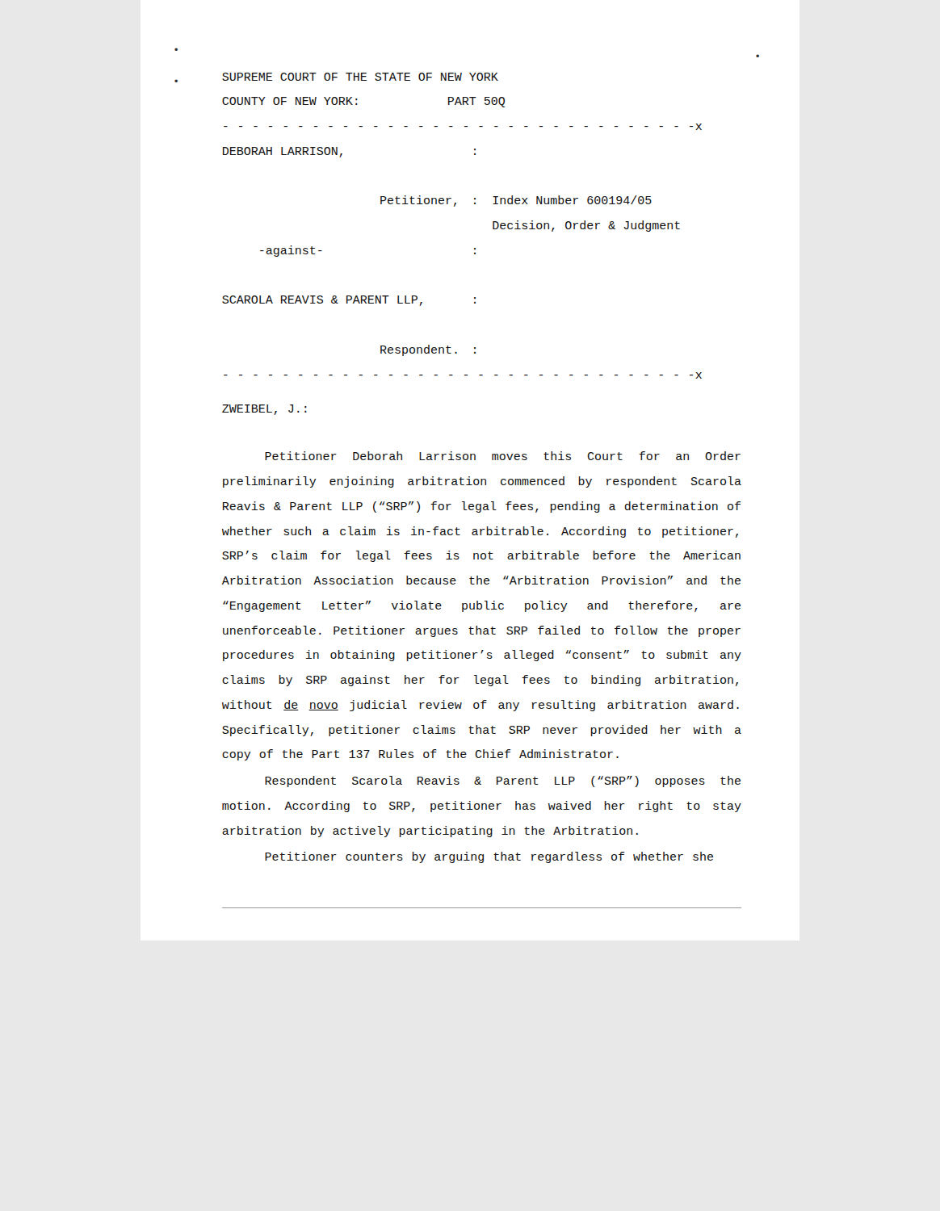• •
•
SUPREME COURT OF THE STATE OF NEW YORK
COUNTY OF NEW YORK: PART 50Q
- - - - - - - - - - - - - - - - - - - - - - - - - - - - - - - -x
| DEBORAH LARRISON, | : | |
| Petitioner, | : | Index Number 600194/05 |
| | | Decision, Order & Judgment |
| -against- | : | |
| SCAROLA REAVIS & PARENT LLP, | : | |
| Respondent. | : | |
- - - - - - - - - - - - - - - - - - - - - - - - - - - - - - - -x
ZWEIBEL, J.:
Petitioner Deborah Larrison moves this Court for an Order preliminarily enjoining arbitration commenced by respondent Scarola Reavis & Parent LLP (“SRP”) for legal fees, pending a determination of whether such a claim is in-fact arbitrable. According to petitioner, SRP’s claim for legal fees is not arbitrable before the American Arbitration Association because the “Arbitration Provision” and the “Engagement Letter” violate public policy and therefore, are unenforceable. Petitioner argues that SRP failed to follow the proper procedures in obtaining petitioner’s alleged “consent” to submit any claims by SRP against her for legal fees to binding arbitration, without de novo judicial review of any resulting arbitration award. Specifically, petitioner claims that SRP never provided her with a copy of the Part 137 Rules of the Chief Administrator.
Respondent Scarola Reavis & Parent LLP (“SRP”) opposes the motion. According to SRP, petitioner has waived her right to stay arbitration by actively participating in the Arbitration.
Petitioner counters by arguing that regardless of whether she